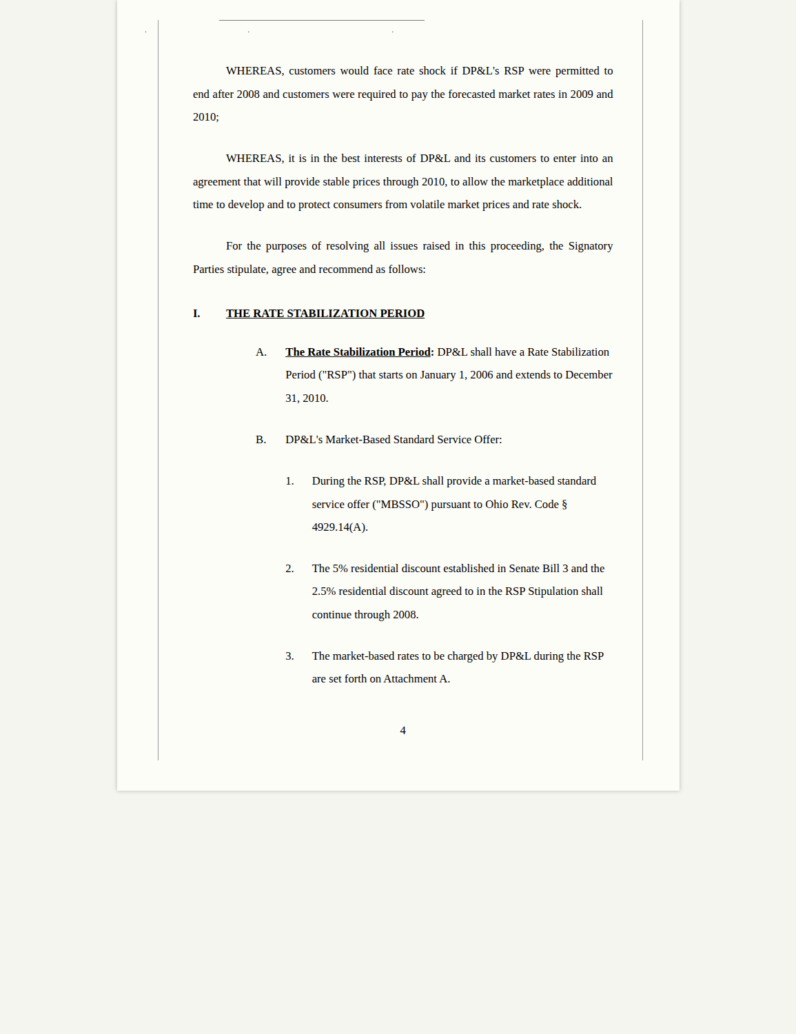. . .
WHEREAS, customers would face rate shock if DP&L's RSP were permitted to end after 2008 and customers were required to pay the forecasted market rates in 2009 and 2010;
WHEREAS, it is in the best interests of DP&L and its customers to enter into an agreement that will provide stable prices through 2010, to allow the marketplace additional time to develop and to protect consumers from volatile market prices and rate shock.
For the purposes of resolving all issues raised in this proceeding, the Signatory Parties stipulate, agree and recommend as follows:
I.
THE RATE STABILIZATION PERIOD
A.
The Rate Stabilization Period: DP&L shall have a Rate Stabilization Period ("RSP") that starts on January 1, 2006 and extends to December 31, 2010.
B.
DP&L's Market-Based Standard Service Offer:
1.
During the RSP, DP&L shall provide a market-based standard service offer ("MBSSO") pursuant to Ohio Rev. Code § 4929.14(A).
2.
The 5% residential discount established in Senate Bill 3 and the 2.5% residential discount agreed to in the RSP Stipulation shall continue through 2008.
3.
The market-based rates to be charged by DP&L during the RSP are set forth on Attachment A.
4